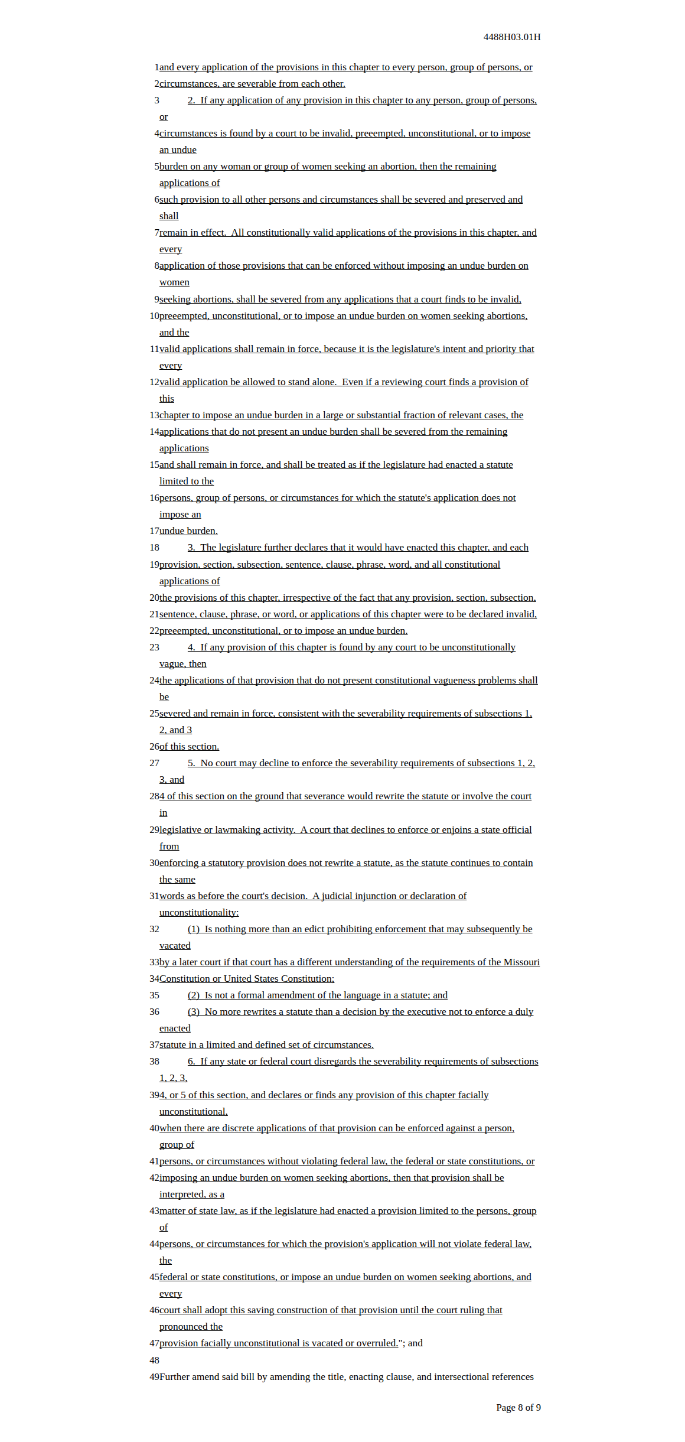4488H03.01H
| 1 | and every application of the provisions in this chapter to every person, group of persons, or |
| 2 | circumstances, are severable from each other. |
| 3 | 2. If any application of any provision in this chapter to any person, group of persons, or |
| 4 | circumstances is found by a court to be invalid, preeempted, unconstitutional, or to impose an undue |
| 5 | burden on any woman or group of women seeking an abortion, then the remaining applications of |
| 6 | such provision to all other persons and circumstances shall be severed and preserved and shall |
| 7 | remain in effect. All constitutionally valid applications of the provisions in this chapter, and every |
| 8 | application of those provisions that can be enforced without imposing an undue burden on women |
| 9 | seeking abortions, shall be severed from any applications that a court finds to be invalid, |
| 10 | preeempted, unconstitutional, or to impose an undue burden on women seeking abortions, and the |
| 11 | valid applications shall remain in force, because it is the legislature's intent and priority that every |
| 12 | valid application be allowed to stand alone. Even if a reviewing court finds a provision of this |
| 13 | chapter to impose an undue burden in a large or substantial fraction of relevant cases, the |
| 14 | applications that do not present an undue burden shall be severed from the remaining applications |
| 15 | and shall remain in force, and shall be treated as if the legislature had enacted a statute limited to the |
| 16 | persons, group of persons, or circumstances for which the statute's application does not impose an |
| 17 | undue burden. |
| 18 | 3. The legislature further declares that it would have enacted this chapter, and each |
| 19 | provision, section, subsection, sentence, clause, phrase, word, and all constitutional applications of |
| 20 | the provisions of this chapter, irrespective of the fact that any provision, section, subsection, |
| 21 | sentence, clause, phrase, or word, or applications of this chapter were to be declared invalid, |
| 22 | preeempted, unconstitutional, or to impose an undue burden. |
| 23 | 4. If any provision of this chapter is found by any court to be unconstitutionally vague, then |
| 24 | the applications of that provision that do not present constitutional vagueness problems shall be |
| 25 | severed and remain in force, consistent with the severability requirements of subsections 1, 2, and 3 |
| 26 | of this section. |
| 27 | 5. No court may decline to enforce the severability requirements of subsections 1, 2, 3, and |
| 28 | 4 of this section on the ground that severance would rewrite the statute or involve the court in |
| 29 | legislative or lawmaking activity. A court that declines to enforce or enjoins a state official from |
| 30 | enforcing a statutory provision does not rewrite a statute, as the statute continues to contain the same |
| 31 | words as before the court's decision. A judicial injunction or declaration of unconstitutionality: |
| 32 | (1) Is nothing more than an edict prohibiting enforcement that may subsequently be vacated |
| 33 | by a later court if that court has a different understanding of the requirements of the Missouri |
| 34 | Constitution or United States Constitution; |
| 35 | (2) Is not a formal amendment of the language in a statute; and |
| 36 | (3) No more rewrites a statute than a decision by the executive not to enforce a duly enacted |
| 37 | statute in a limited and defined set of circumstances. |
| 38 | 6. If any state or federal court disregards the severability requirements of subsections 1, 2, 3, |
| 39 | 4, or 5 of this section, and declares or finds any provision of this chapter facially unconstitutional, |
| 40 | when there are discrete applications of that provision can be enforced against a person, group of |
| 41 | persons, or circumstances without violating federal law, the federal or state constitutions, or |
| 42 | imposing an undue burden on women seeking abortions, then that provision shall be interpreted, as a |
| 43 | matter of state law, as if the legislature had enacted a provision limited to the persons, group of |
| 44 | persons, or circumstances for which the provision's application will not violate federal law, the |
| 45 | federal or state constitutions, or impose an undue burden on women seeking abortions, and every |
| 46 | court shall adopt this saving construction of that provision until the court ruling that pronounced the |
| 47 | provision facially unconstitutional is vacated or overruled. "; and |
| 48 | |
| 49 | Further amend said bill by amending the title, enacting clause, and intersectional references |
Page 8 of 9